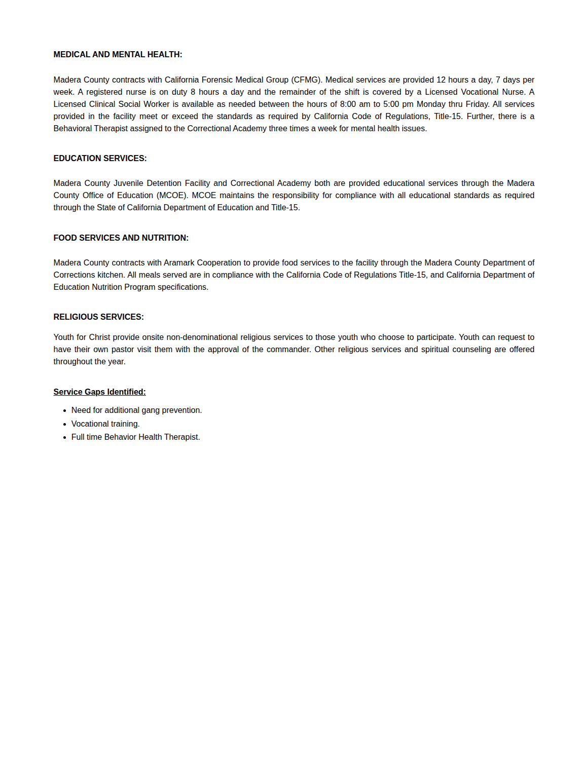Medical and Mental Health:
Madera County contracts with California Forensic Medical Group (CFMG). Medical services are provided 12 hours a day, 7 days per week. A registered nurse is on duty 8 hours a day and the remainder of the shift is covered by a Licensed Vocational Nurse. A Licensed Clinical Social Worker is available as needed between the hours of 8:00 am to 5:00 pm Monday thru Friday. All services provided in the facility meet or exceed the standards as required by California Code of Regulations, Title-15. Further, there is a Behavioral Therapist assigned to the Correctional Academy three times a week for mental health issues.
Education Services:
Madera County Juvenile Detention Facility and Correctional Academy both are provided educational services through the Madera County Office of Education (MCOE). MCOE maintains the responsibility for compliance with all educational standards as required through the State of California Department of Education and Title-15.
Food Services and Nutrition:
Madera County contracts with Aramark Cooperation to provide food services to the facility through the Madera County Department of Corrections kitchen. All meals served are in compliance with the California Code of Regulations Title-15, and California Department of Education Nutrition Program specifications.
Religious Services:
Youth for Christ provide onsite non-denominational religious services to those youth who choose to participate. Youth can request to have their own pastor visit them with the approval of the commander. Other religious services and spiritual counseling are offered throughout the year.
Service Gaps Identified:
Need for additional gang prevention.
Vocational training.
Full time Behavior Health Therapist.